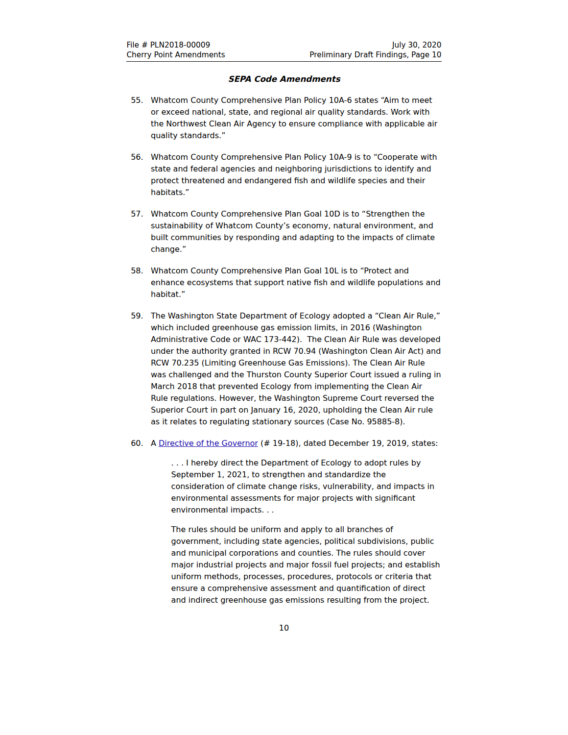File # PLN2018-00009 July 30, 2020
Cherry Point Amendments Preliminary Draft Findings, Page 10
SEPA Code Amendments
55. Whatcom County Comprehensive Plan Policy 10A-6 states “Aim to meet or exceed national, state, and regional air quality standards. Work with the Northwest Clean Air Agency to ensure compliance with applicable air quality standards.”
56. Whatcom County Comprehensive Plan Policy 10A-9 is to “Cooperate with state and federal agencies and neighboring jurisdictions to identify and protect threatened and endangered fish and wildlife species and their habitats.”
57. Whatcom County Comprehensive Plan Goal 10D is to “Strengthen the sustainability of Whatcom County’s economy, natural environment, and built communities by responding and adapting to the impacts of climate change.”
58. Whatcom County Comprehensive Plan Goal 10L is to “Protect and enhance ecosystems that support native fish and wildlife populations and habitat.”
59. The Washington State Department of Ecology adopted a “Clean Air Rule,” which included greenhouse gas emission limits, in 2016 (Washington Administrative Code or WAC 173-442). The Clean Air Rule was developed under the authority granted in RCW 70.94 (Washington Clean Air Act) and RCW 70.235 (Limiting Greenhouse Gas Emissions). The Clean Air Rule was challenged and the Thurston County Superior Court issued a ruling in March 2018 that prevented Ecology from implementing the Clean Air Rule regulations. However, the Washington Supreme Court reversed the Superior Court in part on January 16, 2020, upholding the Clean Air rule as it relates to regulating stationary sources (Case No. 95885-8).
60. A Directive of the Governor (# 19-18), dated December 19, 2019, states:
. . . I hereby direct the Department of Ecology to adopt rules by September 1, 2021, to strengthen and standardize the consideration of climate change risks, vulnerability, and impacts in environmental assessments for major projects with significant environmental impacts. . .
The rules should be uniform and apply to all branches of government, including state agencies, political subdivisions, public and municipal corporations and counties. The rules should cover major industrial projects and major fossil fuel projects; and establish uniform methods, processes, procedures, protocols or criteria that ensure a comprehensive assessment and quantification of direct and indirect greenhouse gas emissions resulting from the project.
10